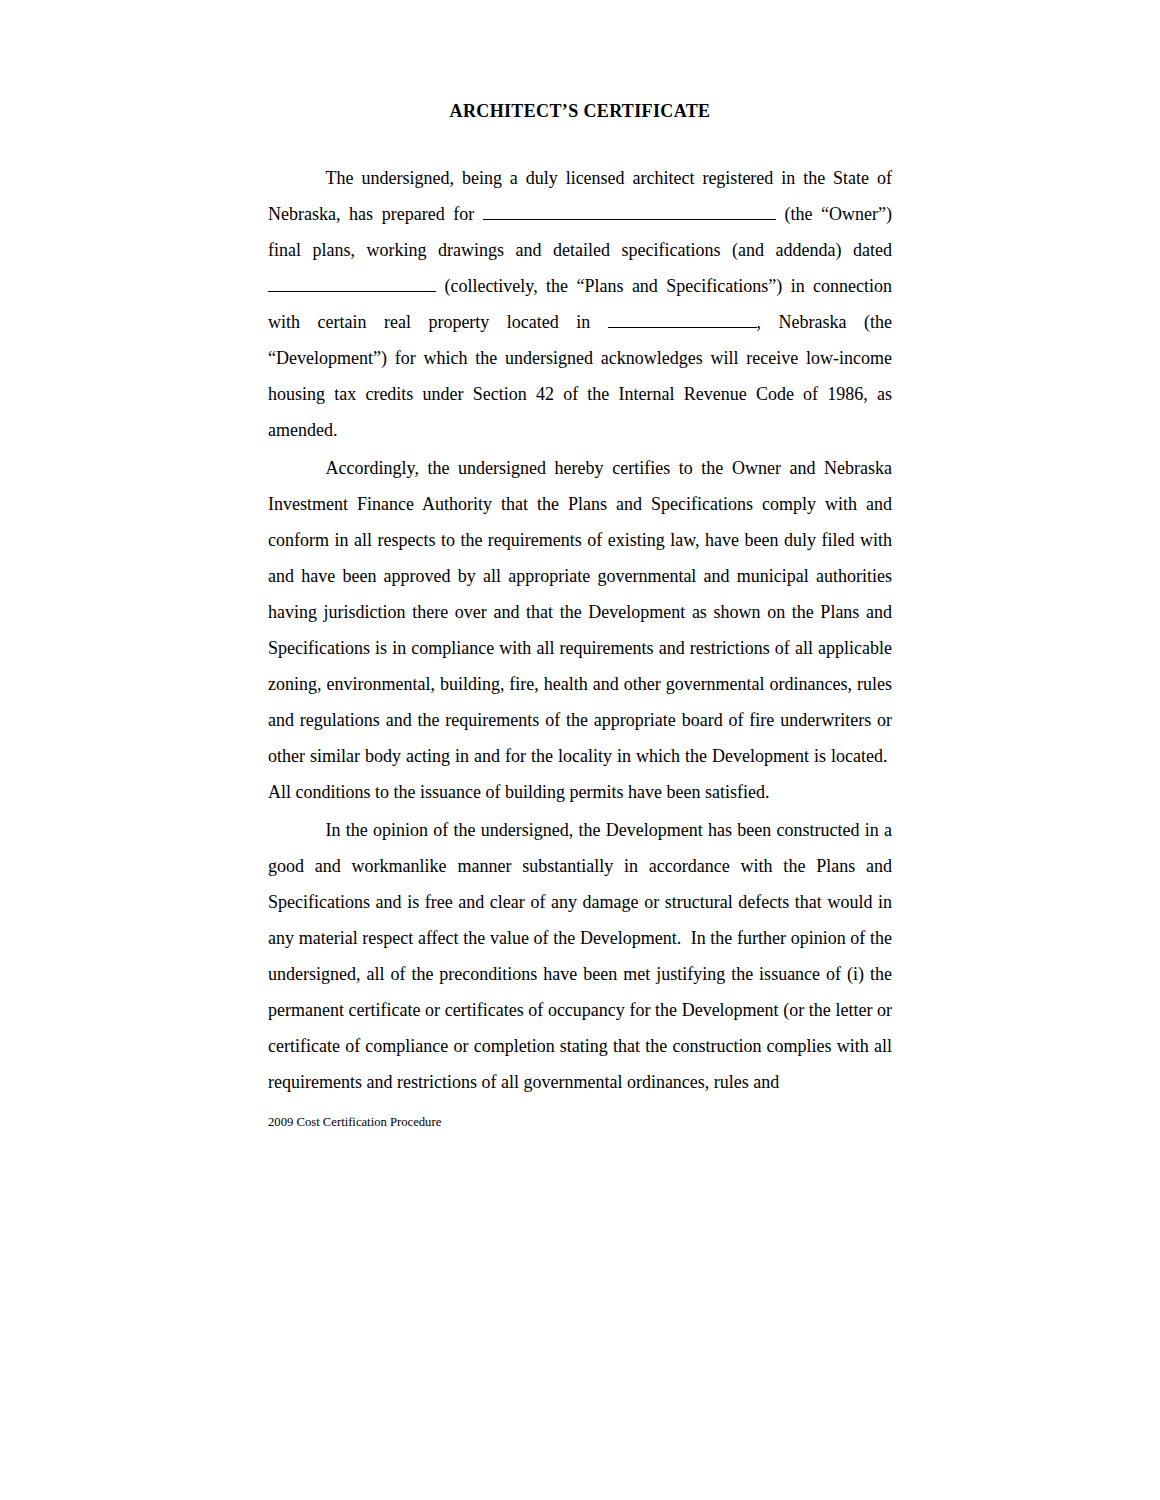ARCHITECT’S CERTIFICATE
The undersigned, being a duly licensed architect registered in the State of Nebraska, has prepared for (the “Owner”) final plans, working drawings and detailed specifications (and addenda) dated (collectively, the “Plans and Specifications”) in connection with certain real property located in , Nebraska (the “Development”) for which the undersigned acknowledges will receive low-income housing tax credits under Section 42 of the Internal Revenue Code of 1986, as amended.
Accordingly, the undersigned hereby certifies to the Owner and Nebraska Investment Finance Authority that the Plans and Specifications comply with and conform in all respects to the requirements of existing law, have been duly filed with and have been approved by all appropriate governmental and municipal authorities having jurisdiction there over and that the Development as shown on the Plans and Specifications is in compliance with all requirements and restrictions of all applicable zoning, environmental, building, fire, health and other governmental ordinances, rules and regulations and the requirements of the appropriate board of fire underwriters or other similar body acting in and for the locality in which the Development is located. All conditions to the issuance of building permits have been satisfied.
In the opinion of the undersigned, the Development has been constructed in a good and workmanlike manner substantially in accordance with the Plans and Specifications and is free and clear of any damage or structural defects that would in any material respect affect the value of the Development. In the further opinion of the undersigned, all of the preconditions have been met justifying the issuance of (i) the permanent certificate or certificates of occupancy for the Development (or the letter or certificate of compliance or completion stating that the construction complies with all requirements and restrictions of all governmental ordinances, rules and
2009 Cost Certification Procedure